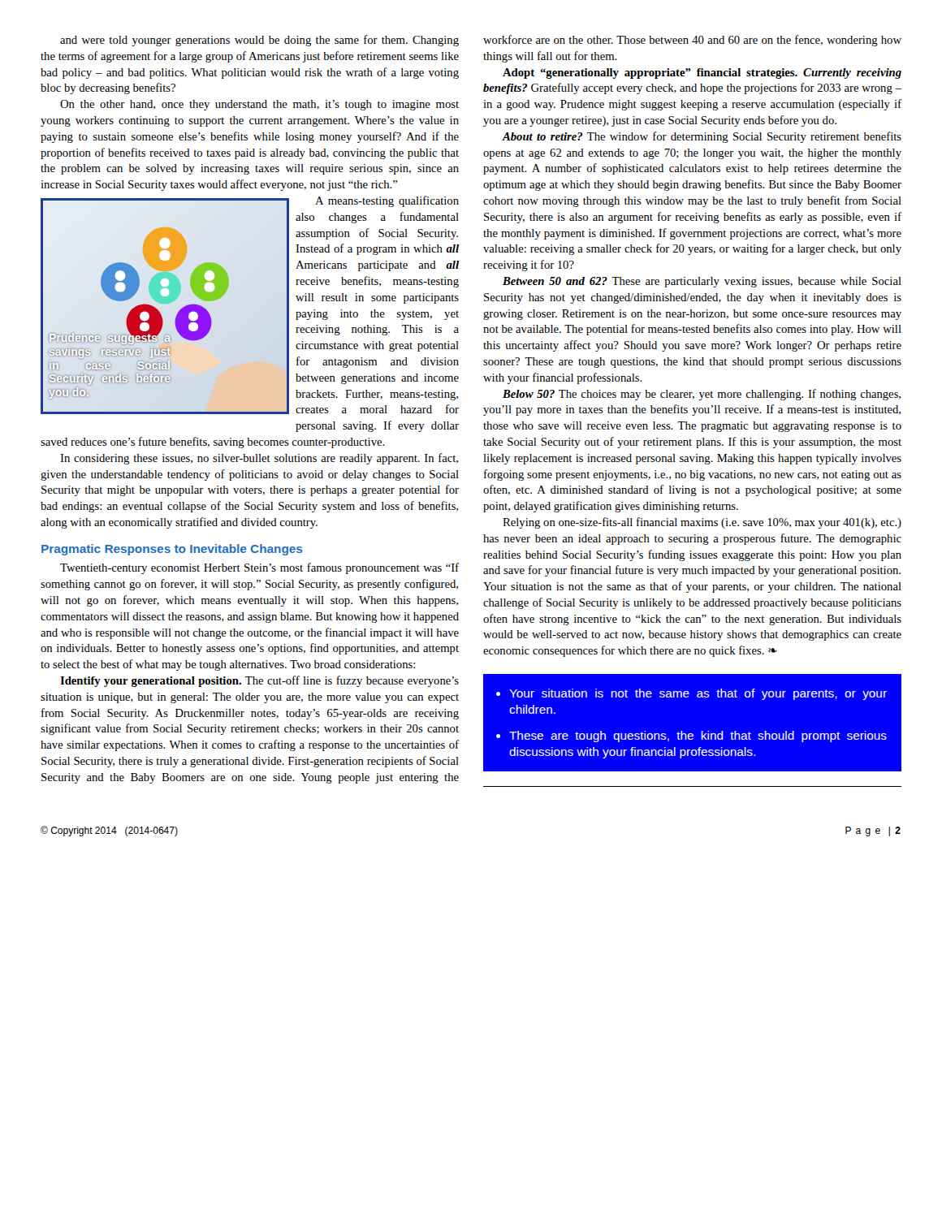and were told younger generations would be doing the same for them. Changing the terms of agreement for a large group of Americans just before retirement seems like bad policy – and bad politics. What politician would risk the wrath of a large voting bloc by decreasing benefits?
On the other hand, once they understand the math, it’s tough to imagine most young workers continuing to support the current arrangement. Where’s the value in paying to sustain someone else’s benefits while losing money yourself? And if the proportion of benefits received to taxes paid is already bad, convincing the public that the problem can be solved by increasing taxes will require serious spin, since an increase in Social Security taxes would affect everyone, not just “the rich.”
Prudence suggests a savings reserve just in case Social Security ends before you do.
A means-testing qualification also changes a fundamental assumption of Social Security. Instead of a program in which all Americans participate and all receive benefits, means-testing will result in some participants paying into the system, yet receiving nothing. This is a circumstance with great potential for antagonism and division between generations and income brackets. Further, means-testing, creates a moral hazard for personal saving. If every dollar saved reduces one’s future benefits, saving becomes counter-productive.
In considering these issues, no silver-bullet solutions are readily apparent. In fact, given the understandable tendency of politicians to avoid or delay changes to Social Security that might be unpopular with voters, there is perhaps a greater potential for bad endings: an eventual collapse of the Social Security system and loss of benefits, along with an economically stratified and divided country.
Pragmatic Responses to Inevitable Changes
Twentieth-century economist Herbert Stein’s most famous pronouncement was “If something cannot go on forever, it will stop.” Social Security, as presently configured, will not go on forever, which means eventually it will stop. When this happens, commentators will dissect the reasons, and assign blame. But knowing how it happened and who is responsible will not change the outcome, or the financial impact it will have on individuals. Better to honestly assess one’s options, find opportunities, and attempt to select the best of what may be tough alternatives. Two broad considerations:
Identify your generational position. The cut-off line is fuzzy because everyone’s situation is unique, but in general: The older you are, the more value you can expect from Social Security. As Druckenmiller notes, today’s 65-year-olds are receiving significant value from Social Security retirement checks; workers in their 20s cannot have similar expectations. When it comes to crafting a response to the uncertainties of Social Security, there is truly a generational divide. First-generation recipients of Social Security and the Baby Boomers are on one side. Young people just entering the workforce are on the other. Those between 40 and 60 are on the fence, wondering how things will fall out for them.
Adopt “generationally appropriate” financial strategies. Currently receiving benefits? Gratefully accept every check, and hope the projections for 2033 are wrong – in a good way. Prudence might suggest keeping a reserve accumulation (especially if you are a younger retiree), just in case Social Security ends before you do.
About to retire? The window for determining Social Security retirement benefits opens at age 62 and extends to age 70; the longer you wait, the higher the monthly payment. A number of sophisticated calculators exist to help retirees determine the optimum age at which they should begin drawing benefits. But since the Baby Boomer cohort now moving through this window may be the last to truly benefit from Social Security, there is also an argument for receiving benefits as early as possible, even if the monthly payment is diminished. If government projections are correct, what’s more valuable: receiving a smaller check for 20 years, or waiting for a larger check, but only receiving it for 10?
Between 50 and 62? These are particularly vexing issues, because while Social Security has not yet changed/diminished/ended, the day when it inevitably does is growing closer. Retirement is on the near-horizon, but some once-sure resources may not be available. The potential for means-tested benefits also comes into play. How will this uncertainty affect you? Should you save more? Work longer? Or perhaps retire sooner? These are tough questions, the kind that should prompt serious discussions with your financial professionals.
Below 50? The choices may be clearer, yet more challenging. If nothing changes, you’ll pay more in taxes than the benefits you’ll receive. If a means-test is instituted, those who save will receive even less. The pragmatic but aggravating response is to take Social Security out of your retirement plans. If this is your assumption, the most likely replacement is increased personal saving. Making this happen typically involves forgoing some present enjoyments, i.e., no big vacations, no new cars, not eating out as often, etc. A diminished standard of living is not a psychological positive; at some point, delayed gratification gives diminishing returns.
Relying on one-size-fits-all financial maxims (i.e. save 10%, max your 401(k), etc.) has never been an ideal approach to securing a prosperous future. The demographic realities behind Social Security’s funding issues exaggerate this point: How you plan and save for your financial future is very much impacted by your generational position. Your situation is not the same as that of your parents, or your children. The national challenge of Social Security is unlikely to be addressed proactively because politicians often have strong incentive to “kick the can” to the next generation. But individuals would be well-served to act now, because history shows that demographics can create economic consequences for which there are no quick fixes. ❧
Your situation is not the same as that of your parents, or your children.
These are tough questions, the kind that should prompt serious discussions with your financial professionals.
© Copyright 2014 (2014-0647)
P a g e | 2